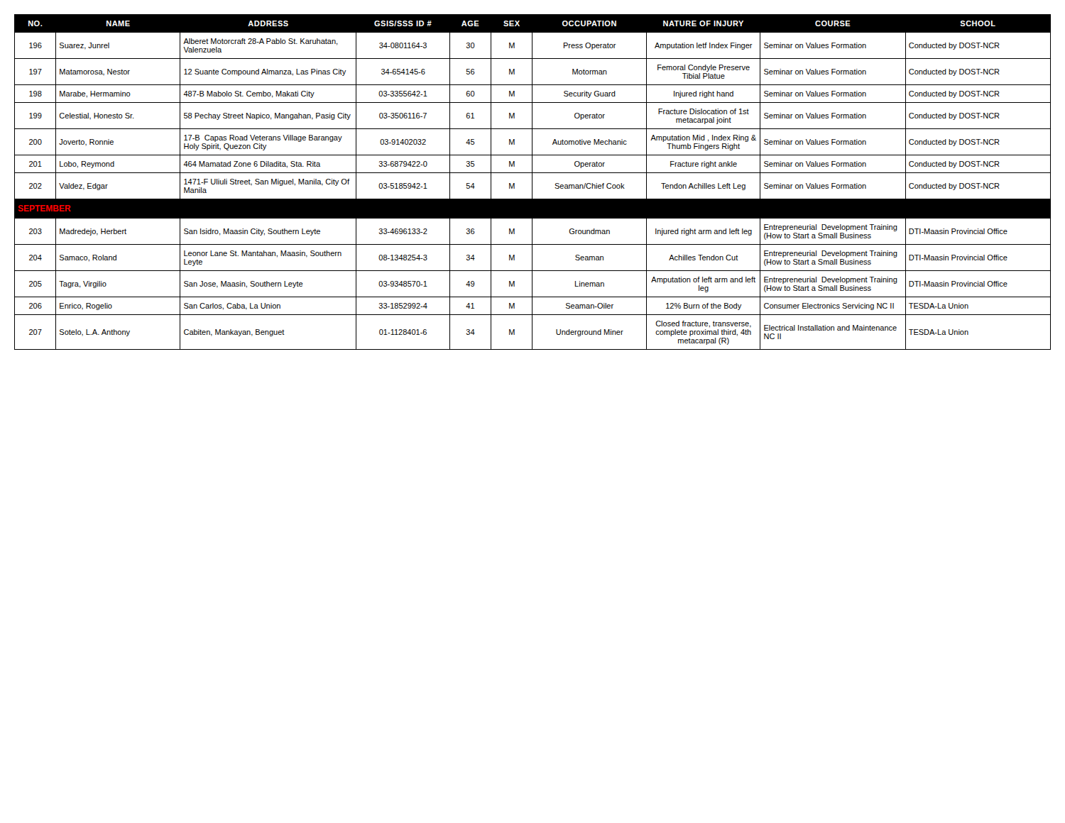| NO. | NAME | ADDRESS | GSIS/SSS ID # | AGE | SEX | OCCUPATION | NATURE OF INJURY | COURSE | SCHOOL |
| --- | --- | --- | --- | --- | --- | --- | --- | --- | --- |
| 196 | Suarez, Junrel | Alberet Motorcraft 28-A Pablo St. Karuhatan, Valenzuela | 34-0801164-3 | 30 | M | Press Operator | Amputation letf Index Finger | Seminar on Values Formation | Conducted by DOST-NCR |
| 197 | Matamorosa, Nestor | 12 Suante Compound Almanza, Las Pinas City | 34-654145-6 | 56 | M | Motorman | Femoral Condyle Preserve Tibial Platue | Seminar on Values Formation | Conducted by DOST-NCR |
| 198 | Marabe, Hermamino | 487-B Mabolo St. Cembo, Makati City | 03-3355642-1 | 60 | M | Security Guard | Injured right hand | Seminar on Values Formation | Conducted by DOST-NCR |
| 199 | Celestial, Honesto Sr. | 58 Pechay Street Napico, Mangahan, Pasig City | 03-3506116-7 | 61 | M | Operator | Fracture Dislocation of 1st metacarpal joint | Seminar on Values Formation | Conducted by DOST-NCR |
| 200 | Joverto, Ronnie | 17-B Capas Road Veterans Village Barangay Holy Spirit, Quezon City | 03-91402032 | 45 | M | Automotive Mechanic | Amputation Mid , Index Ring & Thumb Fingers Right | Seminar on Values Formation | Conducted by DOST-NCR |
| 201 | Lobo, Reymond | 464 Mamatad Zone 6 Diladita, Sta. Rita | 33-6879422-0 | 35 | M | Operator | Fracture right ankle | Seminar on Values Formation | Conducted by DOST-NCR |
| 202 | Valdez, Edgar | 1471-F Uliuli Street, San Miguel, Manila, City Of Manila | 03-5185942-1 | 54 | M | Seaman/Chief Cook | Tendon Achilles Left Leg | Seminar on Values Formation | Conducted by DOST-NCR |
| SEPTEMBER |
| 203 | Madredejo, Herbert | San Isidro, Maasin City, Southern Leyte | 33-4696133-2 | 36 | M | Groundman | Injured right arm and left leg | Entrepreneurial Development Training (How to Start a Small Business | DTI-Maasin Provincial Office |
| 204 | Samaco, Roland | Leonor Lane St. Mantahan, Maasin, Southern Leyte | 08-1348254-3 | 34 | M | Seaman | Achilles Tendon Cut | Entrepreneurial Development Training (How to Start a Small Business | DTI-Maasin Provincial Office |
| 205 | Tagra, Virgilio | San Jose, Maasin, Southern Leyte | 03-9348570-1 | 49 | M | Lineman | Amputation of left arm and left leg | Entrepreneurial Development Training (How to Start a Small Business | DTI-Maasin Provincial Office |
| 206 | Enrico, Rogelio | San Carlos, Caba, La Union | 33-1852992-4 | 41 | M | Seaman-Oiler | 12% Burn of the Body | Consumer Electronics Servicing NC II | TESDA-La Union |
| 207 | Sotelo, L.A. Anthony | Cabiten, Mankayan, Benguet | 01-1128401-6 | 34 | M | Underground Miner | Closed fracture, transverse, complete proximal third, 4th metacarpal (R) | Electrical Installation and Maintenance NC II | TESDA-La Union |